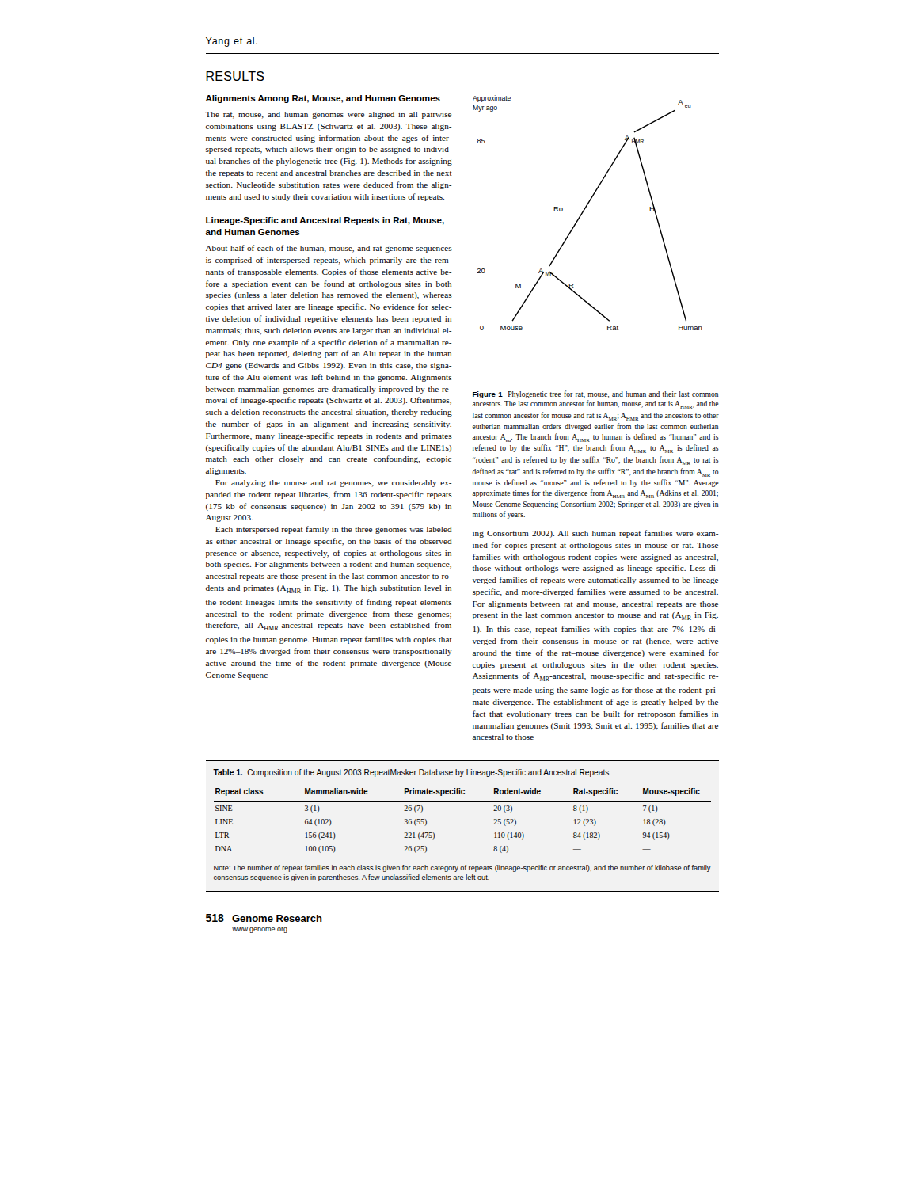Yang et al.
RESULTS
Alignments Among Rat, Mouse, and Human Genomes
The rat, mouse, and human genomes were aligned in all pairwise combinations using BLASTZ (Schwartz et al. 2003). These alignments were constructed using information about the ages of interspersed repeats, which allows their origin to be assigned to individual branches of the phylogenetic tree (Fig. 1). Methods for assigning the repeats to recent and ancestral branches are described in the next section. Nucleotide substitution rates were deduced from the alignments and used to study their covariation with insertions of repeats.
Lineage-Specific and Ancestral Repeats in Rat, Mouse, and Human Genomes
About half of each of the human, mouse, and rat genome sequences is comprised of interspersed repeats, which primarily are the remnants of transposable elements. Copies of those elements active before a speciation event can be found at orthologous sites in both species (unless a later deletion has removed the element), whereas copies that arrived later are lineage specific. No evidence for selective deletion of individual repetitive elements has been reported in mammals; thus, such deletion events are larger than an individual element. Only one example of a specific deletion of a mammalian repeat has been reported, deleting part of an Alu repeat in the human CD4 gene (Edwards and Gibbs 1992). Even in this case, the signature of the Alu element was left behind in the genome. Alignments between mammalian genomes are dramatically improved by the removal of lineage-specific repeats (Schwartz et al. 2003). Oftentimes, such a deletion reconstructs the ancestral situation, thereby reducing the number of gaps in an alignment and increasing sensitivity. Furthermore, many lineage-specific repeats in rodents and primates (specifically copies of the abundant Alu/B1 SINEs and the LINE1s) match each other closely and can create confounding, ectopic alignments.
For analyzing the mouse and rat genomes, we considerably expanded the rodent repeat libraries, from 136 rodent-specific repeats (175 kb of consensus sequence) in Jan 2002 to 391 (579 kb) in August 2003.
Each interspersed repeat family in the three genomes was labeled as either ancestral or lineage specific, on the basis of the observed presence or absence, respectively, of copies at orthologous sites in both species. For alignments between a rodent and human sequence, ancestral repeats are those present in the last common ancestor to rodents and primates (AHMR in Fig. 1). The high substitution level in the rodent lineages limits the sensitivity of finding repeat elements ancestral to the rodent–primate divergence from these genomes; therefore, all AHMR-ancestral repeats have been established from copies in the human genome. Human repeat families with copies that are 12%–18% diverged from their consensus were transpositionally active around the time of the rodent–primate divergence (Mouse Genome Sequenc-
Approximate Myr ago 85 20 0 Mouse Rat Human A eu A HMR A MR Ro H M R
Figure 1 Phylogenetic tree for rat, mouse, and human and their last common ancestors. The last common ancestor for human, mouse, and rat is AHMR, and the last common ancestor for mouse and rat is AMR; AHMR and the ancestors to other eutherian mammalian orders diverged earlier from the last common eutherian ancestor Aeu. The branch from AHMR to human is defined as “human” and is referred to by the suffix “H”, the branch from AHMR to AMR is defined as “rodent” and is referred to by the suffix “Ro”, the branch from AMR to rat is defined as “rat” and is referred to by the suffix “R”, and the branch from AMR to mouse is defined as “mouse” and is referred to by the suffix “M”. Average approximate times for the divergence from AHMR and AMR (Adkins et al. 2001; Mouse Genome Sequencing Consortium 2002; Springer et al. 2003) are given in millions of years.
ing Consortium 2002). All such human repeat families were examined for copies present at orthologous sites in mouse or rat. Those families with orthologous rodent copies were assigned as ancestral, those without orthologs were assigned as lineage specific. Less-diverged families of repeats were automatically assumed to be lineage specific, and more-diverged families were assumed to be ancestral. For alignments between rat and mouse, ancestral repeats are those present in the last common ancestor to mouse and rat (AMR in Fig. 1). In this case, repeat families with copies that are 7%–12% diverged from their consensus in mouse or rat (hence, were active around the time of the rat–mouse divergence) were examined for copies present at orthologous sites in the other rodent species. Assignments of AMR-ancestral, mouse-specific and rat-specific repeats were made using the same logic as for those at the rodent–primate divergence. The establishment of age is greatly helped by the fact that evolutionary trees can be built for retroposon families in mammalian genomes (Smit 1993; Smit et al. 1995); families that are ancestral to those
Table 1. Composition of the August 2003 RepeatMasker Database by Lineage-Specific and Ancestral Repeats
| Repeat class | Mammalian-wide | Primate-specific | Rodent-wide | Rat-specific | Mouse-specific |
| --- | --- | --- | --- | --- | --- |
| SINE | 3 (1) | 26 (7) | 20 (3) | 8 (1) | 7 (1) |
| LINE | 64 (102) | 36 (55) | 25 (52) | 12 (23) | 18 (28) |
| LTR | 156 (241) | 221 (475) | 110 (140) | 84 (182) | 94 (154) |
| DNA | 100 (105) | 26 (25) | 8 (4) | — | — |
Note: The number of repeat families in each class is given for each category of repeats (lineage-specific or ancestral), and the number of kilobase of family consensus sequence is given in parentheses. A few unclassified elements are left out.
518 Genome Research
www.genome.org